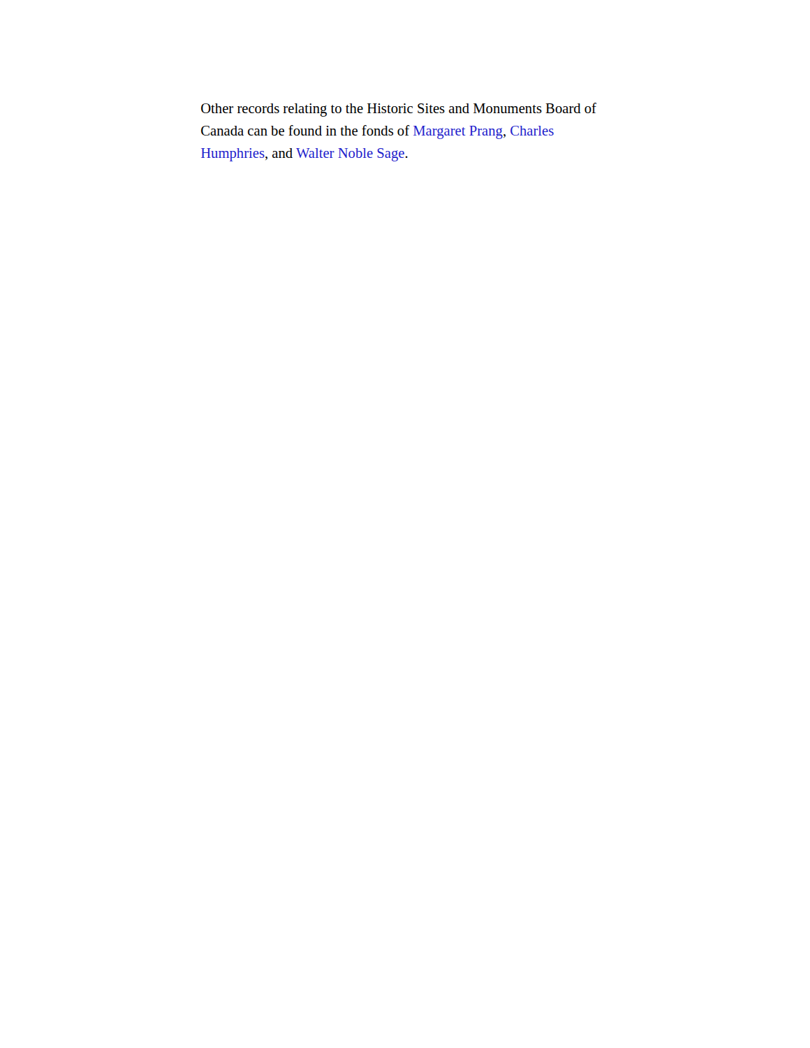Other records relating to the Historic Sites and Monuments Board of Canada can be found in the fonds of Margaret Prang, Charles Humphries, and Walter Noble Sage.